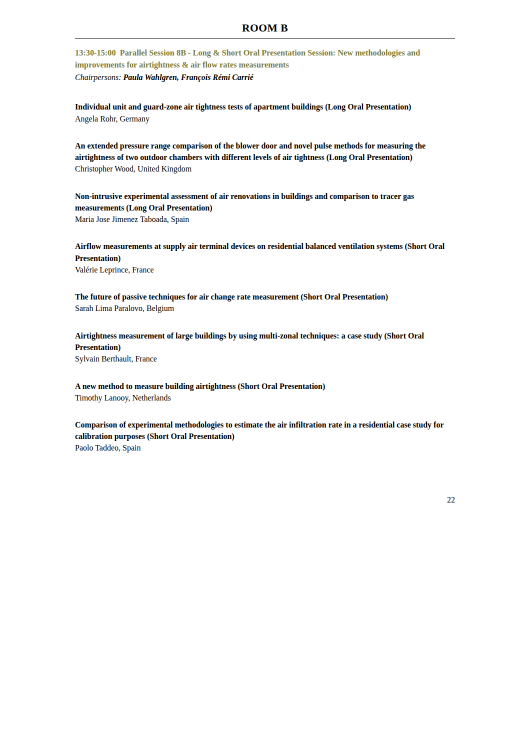ROOM B
13:30-15:00 Parallel Session 8B - Long & Short Oral Presentation Session: New methodologies and improvements for airtightness & air flow rates measurements
Chairpersons: Paula Wahlgren, François Rémi Carrié
Individual unit and guard-zone air tightness tests of apartment buildings (Long Oral Presentation)
Angela Rohr, Germany
An extended pressure range comparison of the blower door and novel pulse methods for measuring the airtightness of two outdoor chambers with different levels of air tightness (Long Oral Presentation)
Christopher Wood, United Kingdom
Non-intrusive experimental assessment of air renovations in buildings and comparison to tracer gas measurements (Long Oral Presentation)
Maria Jose Jimenez Taboada, Spain
Airflow measurements at supply air terminal devices on residential balanced ventilation systems (Short Oral Presentation)
Valérie Leprince, France
The future of passive techniques for air change rate measurement (Short Oral Presentation)
Sarah Lima Paralovo, Belgium
Airtightness measurement of large buildings by using multi-zonal techniques: a case study (Short Oral Presentation)
Sylvain Berthault, France
A new method to measure building airtightness (Short Oral Presentation)
Timothy Lanooy, Netherlands
Comparison of experimental methodologies to estimate the air infiltration rate in a residential case study for calibration purposes (Short Oral Presentation)
Paolo Taddeo, Spain
22